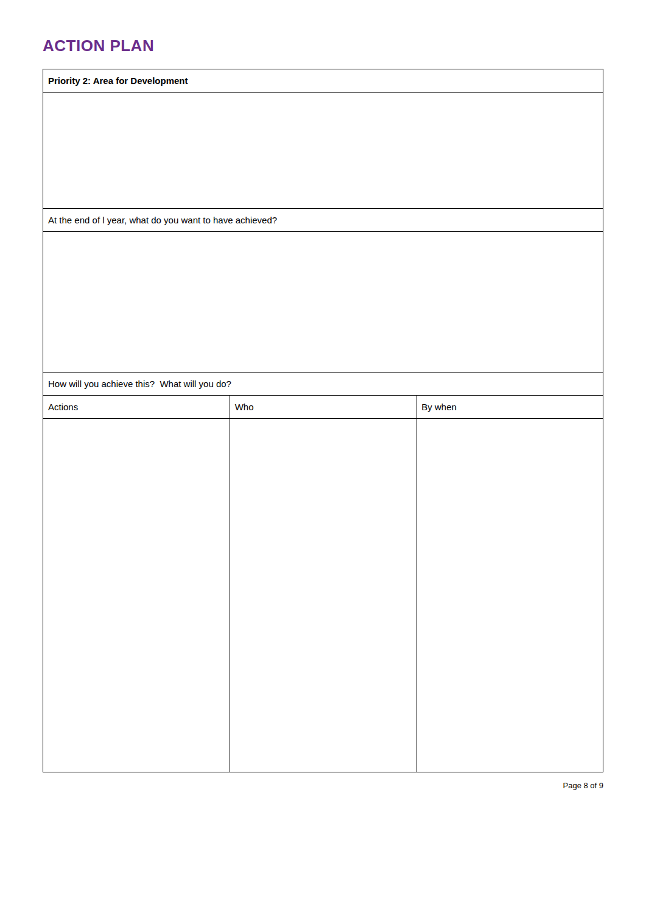ACTION PLAN
| Priority 2: Area for Development |
| At the end of l year, what do you want to have achieved? |
| How will you achieve this? What will you do? |
| Actions | Who | By when |
Page 8 of 9